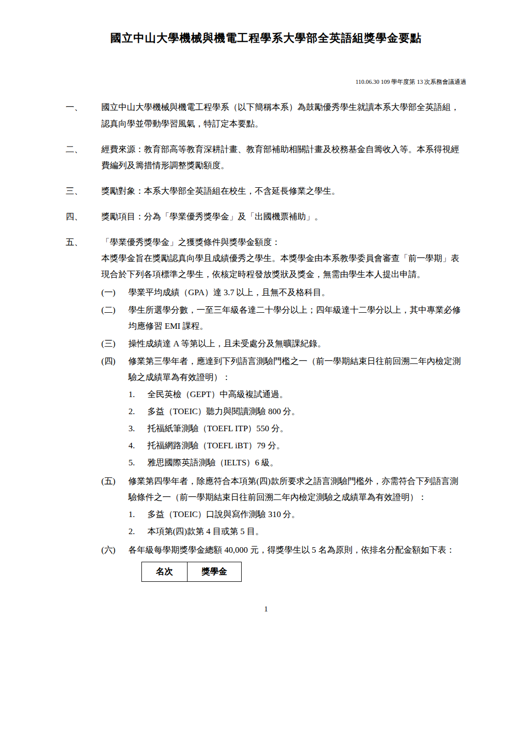國立中山大學機械與機電工程學系大學部全英語組獎學金要點
110.06.30 109 學年度第 13 次系務會議通過
一、 國立中山大學機械與機電工程學系（以下簡稱本系）為鼓勵優秀學生就讀本系大學部全英語組，認真向學並帶動學習風氣，特訂定本要點。
二、 經費來源：教育部高等教育深耕計畫、教育部補助相關計畫及校務基金自籌收入等。本系得視經費編列及籌措情形調整獎勵額度。
三、 獎勵對象：本系大學部全英語組在校生，不含延長修業之學生。
四、 獎勵項目：分為「學業優秀獎學金」及「出國機票補助」。
五、 「學業優秀獎學金」之獲獎條件與獎學金額度：
本獎學金旨在獎勵認真向學且成績優秀之學生。本獎學金由本系教學委員會審查「前一學期」表現合於下列各項標準之學生，依核定時程發放獎狀及獎金，無需由學生本人提出申請。
(一) 學業平均成績（GPA）達 3.7 以上，且無不及格科目。
(二) 學生所選學分數，一至三年級各達二十學分以上；四年級達十二學分以上，其中專業必修均應修習 EMI 課程。
(三) 操性成績達 A 等第以上，且未受處分及無曠課紀錄。
(四) 修業第三學年者，應達到下列語言測驗門檻之一（前一學期結束日往前回溯二年內檢定測驗之成績單為有效證明）：
1. 全民英檢（GEPT）中高級複試通過。
2. 多益（TOEIC）聽力與閱讀測驗 800 分。
3. 托福紙筆測驗（TOEFL ITP）550 分。
4. 托福網路測驗（TOEFL iBT）79 分。
5. 雅思國際英語測驗（IELTS）6 級。
(五) 修業第四學年者，除應符合本項第(四)款所要求之語言測驗門檻外，亦需符合下列語言測驗條件之一（前一學期結束日往前回溯二年內檢定測驗之成績單為有效證明）：
1. 多益（TOEIC）口說與寫作測驗 310 分。
2. 本項第(四)款第 4 目或第 5 目。
(六) 各年級每學期獎學金總額 40,000 元，得獎學生以 5 名為原則，依排名分配金額如下表：
| 名次 | 獎學金 |
1